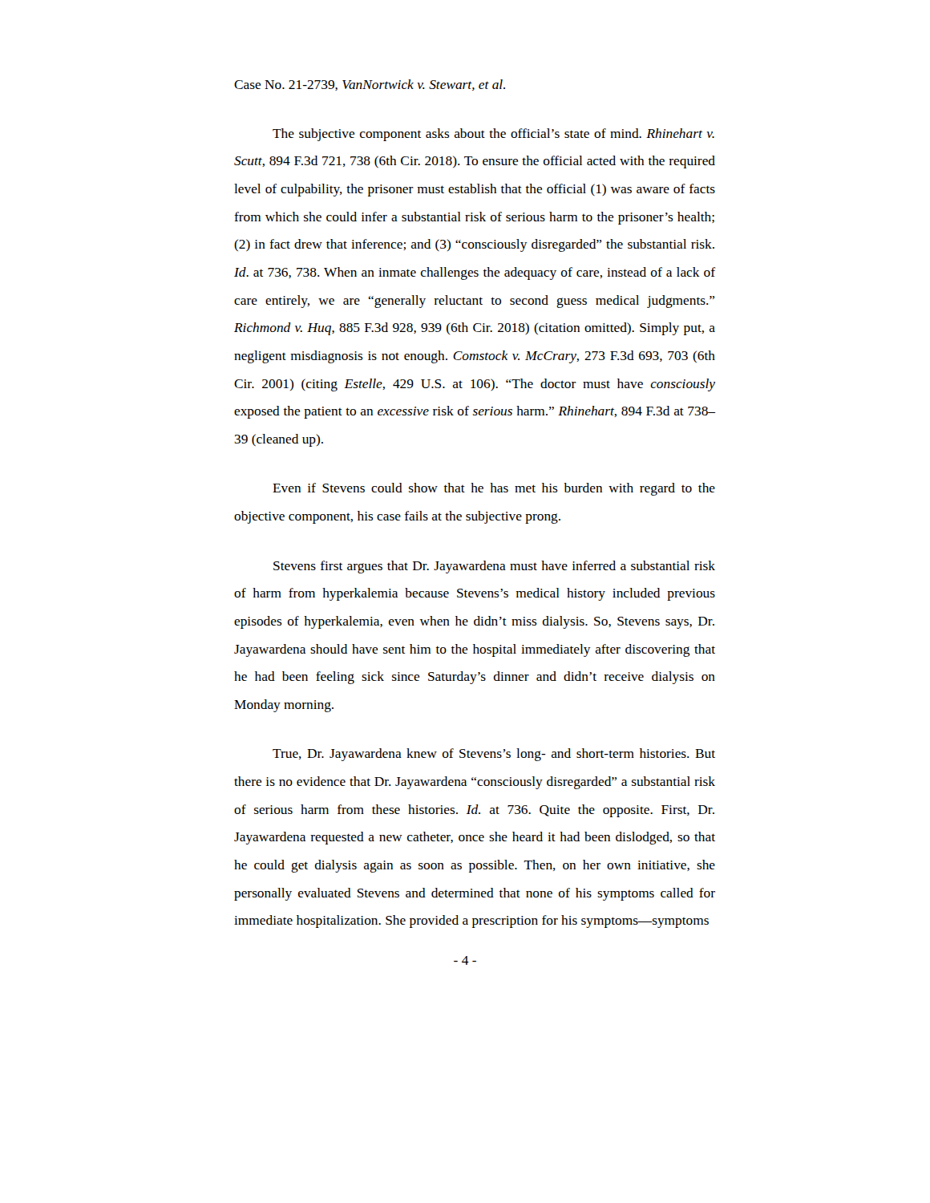Case No. 21-2739, VanNortwick v. Stewart, et al.
The subjective component asks about the official’s state of mind. Rhinehart v. Scutt, 894 F.3d 721, 738 (6th Cir. 2018). To ensure the official acted with the required level of culpability, the prisoner must establish that the official (1) was aware of facts from which she could infer a substantial risk of serious harm to the prisoner’s health; (2) in fact drew that inference; and (3) “consciously disregarded” the substantial risk. Id. at 736, 738. When an inmate challenges the adequacy of care, instead of a lack of care entirely, we are “generally reluctant to second guess medical judgments.” Richmond v. Huq, 885 F.3d 928, 939 (6th Cir. 2018) (citation omitted). Simply put, a negligent misdiagnosis is not enough. Comstock v. McCrary, 273 F.3d 693, 703 (6th Cir. 2001) (citing Estelle, 429 U.S. at 106). “The doctor must have consciously exposed the patient to an excessive risk of serious harm.” Rhinehart, 894 F.3d at 738–39 (cleaned up).
Even if Stevens could show that he has met his burden with regard to the objective component, his case fails at the subjective prong.
Stevens first argues that Dr. Jayawardena must have inferred a substantial risk of harm from hyperkalemia because Stevens’s medical history included previous episodes of hyperkalemia, even when he didn’t miss dialysis. So, Stevens says, Dr. Jayawardena should have sent him to the hospital immediately after discovering that he had been feeling sick since Saturday’s dinner and didn’t receive dialysis on Monday morning.
True, Dr. Jayawardena knew of Stevens’s long- and short-term histories. But there is no evidence that Dr. Jayawardena “consciously disregarded” a substantial risk of serious harm from these histories. Id. at 736. Quite the opposite. First, Dr. Jayawardena requested a new catheter, once she heard it had been dislodged, so that he could get dialysis again as soon as possible. Then, on her own initiative, she personally evaluated Stevens and determined that none of his symptoms called for immediate hospitalization. She provided a prescription for his symptoms—symptoms
- 4 -